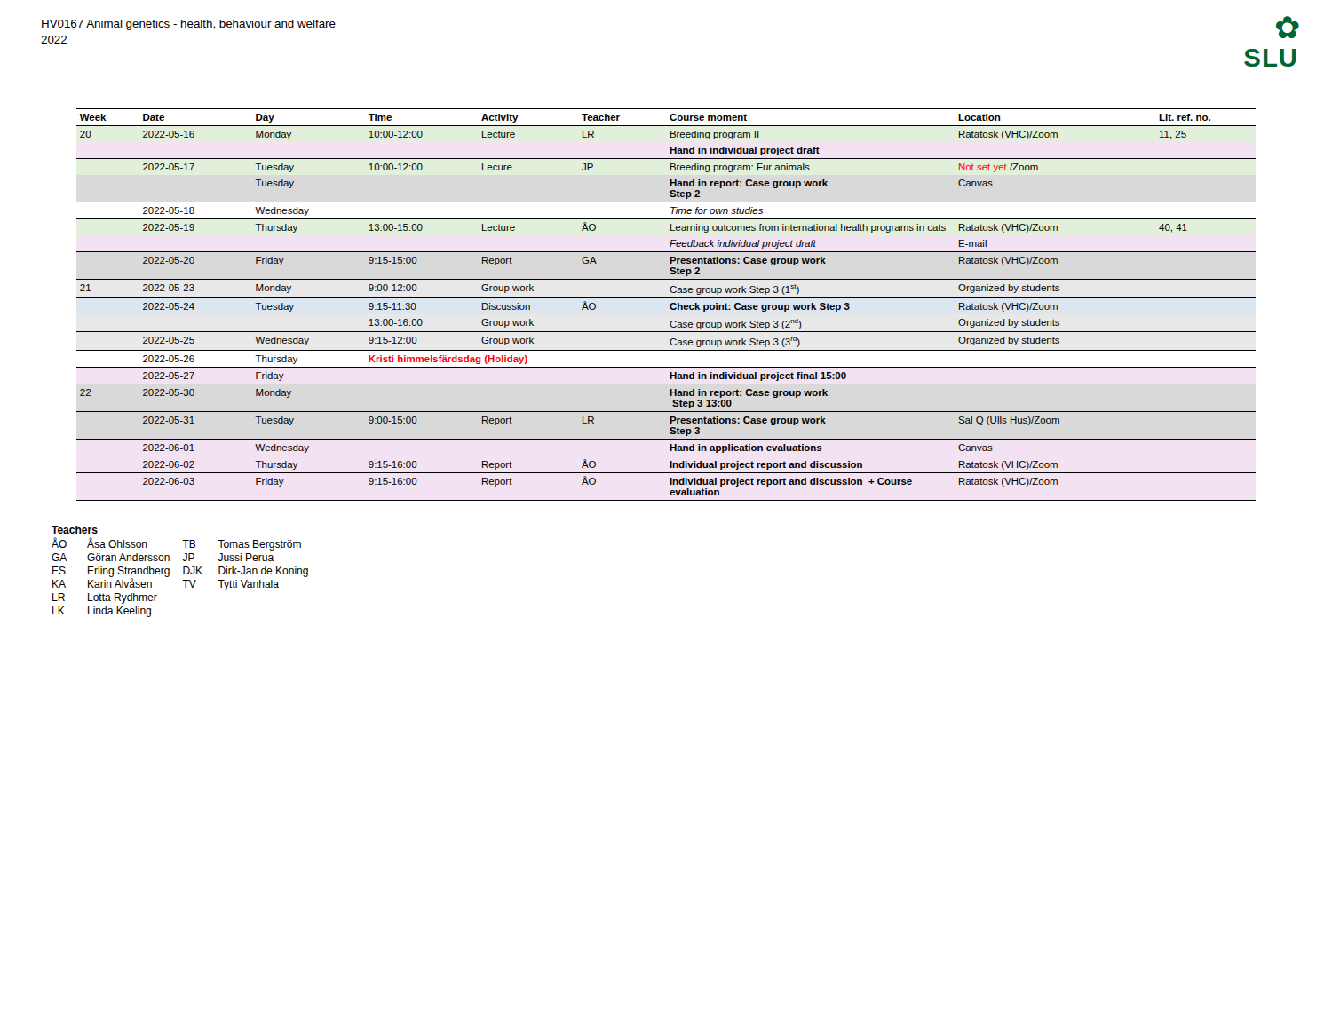HV0167 Animal genetics - health, behaviour and welfare
2022
✿
SLU
| Week | Date | Day | Time | Activity | Teacher | Course moment | Location | Lit. ref. no. |
| --- | --- | --- | --- | --- | --- | --- | --- | --- |
| 20 | 2022-05-16 | Monday | 10:00-12:00 | Lecture | LR | Breeding program II | Ratatosk (VHC)/Zoom | 11, 25 |
| | | | | | | Hand in individual project draft | | |
| | 2022-05-17 | Tuesday | 10:00-12:00 | Lecure | JP | Breeding program: Fur animals | Not set yet /Zoom | |
| | | Tuesday | | | | Hand in report: Case group work Step 2 | Canvas | |
| | 2022-05-18 | Wednesday | | | | Time for own studies | | |
| | 2022-05-19 | Thursday | 13:00-15:00 | Lecture | ÅO | Learning outcomes from international health programs in cats | Ratatosk (VHC)/Zoom | 40, 41 |
| | | | | | | Feedback individual project draft | E-mail | |
| | 2022-05-20 | Friday | 9:15-15:00 | Report | GA | Presentations: Case group work Step 2 | Ratatosk (VHC)/Zoom | |
| 21 | 2022-05-23 | Monday | 9:00-12:00 | Group work | | Case group work Step 3 (1 st ) | Organized by students | |
| | 2022-05-24 | Tuesday | 9:15-11:30 | Discussion | ÅO | Check point: Case group work Step 3 | Ratatosk (VHC)/Zoom | |
| | | | 13:00-16:00 | Group work | | Case group work Step 3 (2 nd ) | Organized by students | |
| | 2022-05-25 | Wednesday | 9:15-12:00 | Group work | | Case group work Step 3 (3 rd ) | Organized by students | |
| | 2022-05-26 | Thursday | Kristi himmelsfärdsdag (Holiday) | | | |
| | 2022-05-27 | Friday | | | | Hand in individual project final 15:00 | | |
| 22 | 2022-05-30 | Monday | | | | Hand in report: Case group work Step 3 13:00 | | |
| | 2022-05-31 | Tuesday | 9:00-15:00 | Report | LR | Presentations: Case group work Step 3 | Sal Q (Ulls Hus)/Zoom | |
| | 2022-06-01 | Wednesday | | | | Hand in application evaluations | Canvas | |
| | 2022-06-02 | Thursday | 9:15-16:00 | Report | ÅO | Individual project report and discussion | Ratatosk (VHC)/Zoom | |
| | 2022-06-03 | Friday | 9:15-16:00 | Report | ÅO | Individual project report and discussion + Course evaluation | Ratatosk (VHC)/Zoom | |
Teachers
| ÅO | Åsa Ohlsson | TB | Tomas Bergström |
| GA | Göran Andersson | JP | Jussi Perua |
| ES | Erling Strandberg | DJK | Dirk-Jan de Koning |
| KA | Karin Alvåsen | TV | Tytti Vanhala |
| LR | Lotta Rydhmer | | |
| LK | Linda Keeling | | |